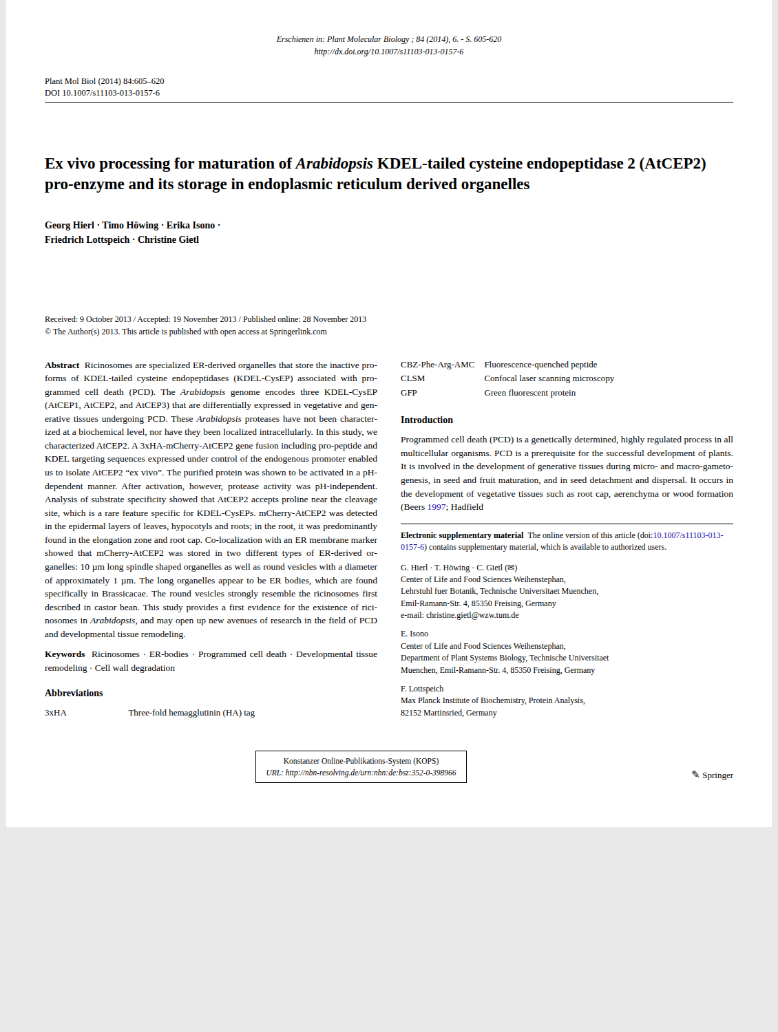Erschienen in: Plant Molecular Biology ; 84 (2014), 6. - S. 605-620
http://dx.doi.org/10.1007/s11103-013-0157-6
Plant Mol Biol (2014) 84:605–620
DOI 10.1007/s11103-013-0157-6
Ex vivo processing for maturation of Arabidopsis KDEL-tailed cysteine endopeptidase 2 (AtCEP2) pro-enzyme and its storage in endoplasmic reticulum derived organelles
Georg Hierl · Timo Höwing · Erika Isono ·
Friedrich Lottspeich · Christine Gietl
Received: 9 October 2013 / Accepted: 19 November 2013 / Published online: 28 November 2013
© The Author(s) 2013. This article is published with open access at Springerlink.com
Abstract Ricinosomes are specialized ER-derived organelles that store the inactive pro-forms of KDEL-tailed cysteine endopeptidases (KDEL-CysEP) associated with programmed cell death (PCD). The Arabidopsis genome encodes three KDEL-CysEP (AtCEP1, AtCEP2, and AtCEP3) that are differentially expressed in vegetative and generative tissues undergoing PCD. These Arabidopsis proteases have not been characterized at a biochemical level, nor have they been localized intracellularly. In this study, we characterized AtCEP2. A 3xHA-mCherry-AtCEP2 gene fusion including pro-peptide and KDEL targeting sequences expressed under control of the endogenous promoter enabled us to isolate AtCEP2 “ex vivo”. The purified protein was shown to be activated in a pH-dependent manner. After activation, however, protease activity was pH-independent. Analysis of substrate specificity showed that AtCEP2 accepts proline near the cleavage site, which is a rare feature specific for KDEL-CysEPs. mCherry-AtCEP2 was detected in the epidermal layers of leaves, hypocotyls and roots; in the root, it was predominantly found in the elongation zone and root cap. Co-localization with an ER membrane marker showed that mCherry-AtCEP2 was stored in two different types of ER-derived organelles: 10 µm long spindle shaped organelles as well as round vesicles with a diameter of approximately 1 µm. The long organelles appear to be ER bodies, which are found specifically in Brassicacae. The round vesicles strongly resemble the ricinosomes first described in castor bean. This study provides a first evidence for the existence of ricinosomes in Arabidopsis, and may open up new avenues of research in the field of PCD and developmental tissue remodeling.
Keywords Ricinosomes · ER-bodies · Programmed cell death · Developmental tissue remodeling · Cell wall degradation
Abbreviations
| 3xHA | Three-fold hemagglutinin (HA) tag |
| CBZ-Phe-Arg-AMC | Fluorescence-quenched peptide |
| CLSM | Confocal laser scanning microscopy |
| GFP | Green fluorescent protein |
Introduction
Programmed cell death (PCD) is a genetically determined, highly regulated process in all multicellular organisms. PCD is a prerequisite for the successful development of plants. It is involved in the development of generative tissues during micro- and macro-gametogenesis, in seed and fruit maturation, and in seed detachment and dispersal. It occurs in the development of vegetative tissues such as root cap, aerenchyma or wood formation (Beers 1997; Hadfield
Electronic supplementary material The online version of this article (doi:10.1007/s11103-013-0157-6) contains supplementary material, which is available to authorized users.
G. Hierl · T. Höwing · C. Gietl (✉)
Center of Life and Food Sciences Weihenstephan,
Lehrstuhl fuer Botanik, Technische Universitaet Muenchen,
Emil-Ramann-Str. 4, 85350 Freising, Germany
e-mail: christine.gietl@wzw.tum.de
E. Isono
Center of Life and Food Sciences Weihenstephan,
Department of Plant Systems Biology, Technische Universitaet
Muenchen, Emil-Ramann-Str. 4, 85350 Freising, Germany
F. Lottspeich
Max Planck Institute of Biochemistry, Protein Analysis,
82152 Martinsried, Germany
Konstanzer Online-Publikations-System (KOPS)
URL: http://nbn-resolving.de/urn:nbn:de:bsz:352-0-398966
✎ Springer